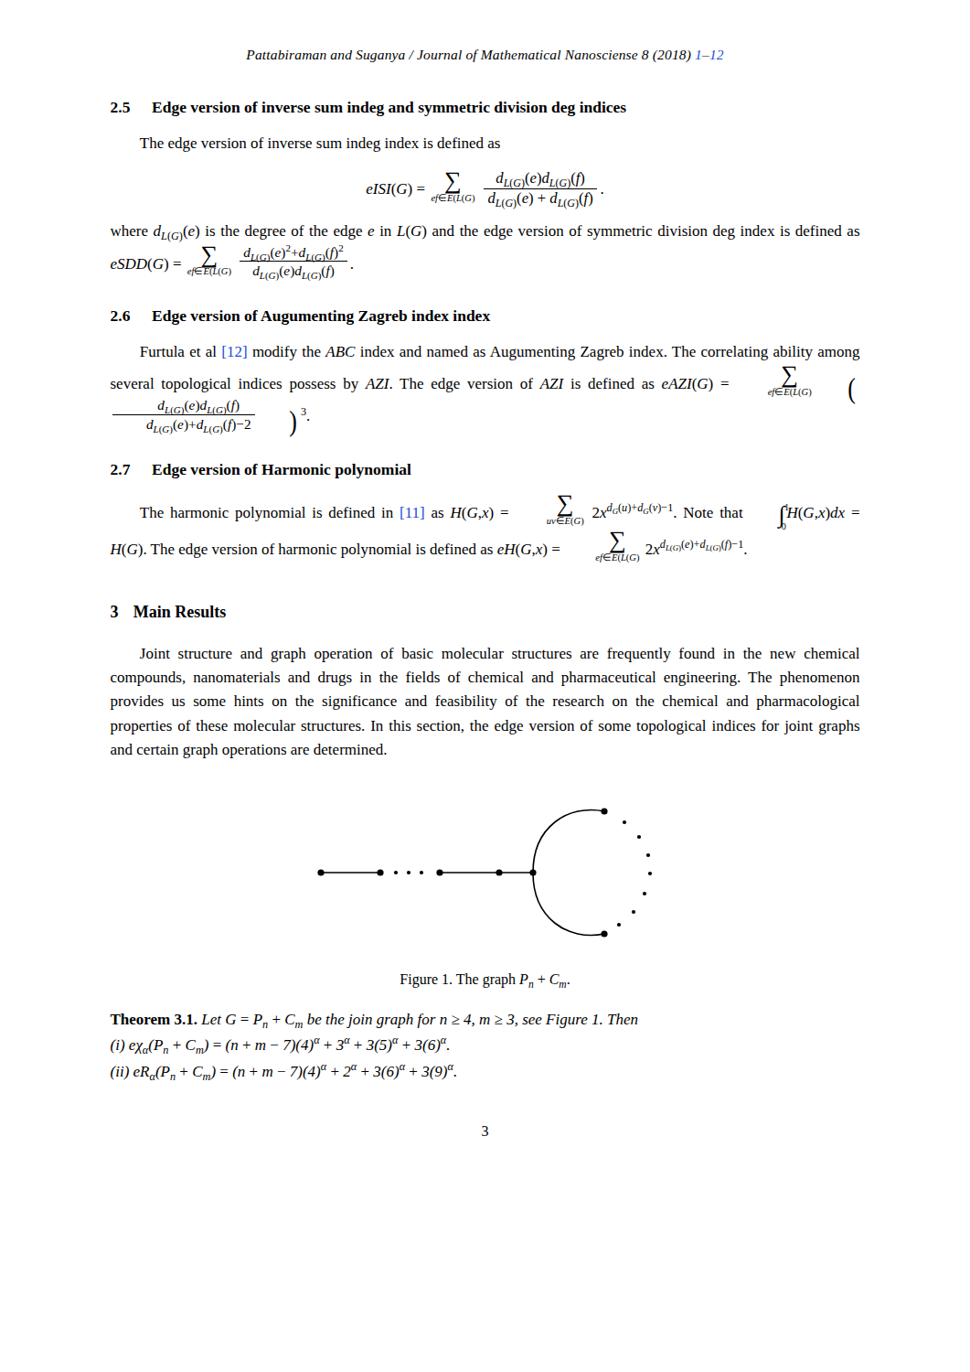Pattabiraman and Suganya / Journal of Mathematical Nanosciense 8 (2018) 1–12
2.5 Edge version of inverse sum indeg and symmetric division deg indices
The edge version of inverse sum indeg index is defined as
eISI(G) = ∑ef∈E(L(G) dL(G)(e)dL(G)(f) dL(G)(e) + dL(G)(f) .
where dL(G)(e) is the degree of the edge e in L(G) and the edge version of symmetric division deg index is defined as eSDD(G) = ∑ef∈E(L(G) dL(G)(e)2+dL(G)(f)2 dL(G)(e)dL(G)(f) .
2.6 Edge version of Augumenting Zagreb index index
Furtula et al [12] modify the ABC index and named as Augumenting Zagreb index. The correlating ability among several topological indices possess by AZI. The edge version of AZI is defined as eAZI(G) = ∑ef∈E(L(G) ( dL(G)(e)dL(G)(f) dL(G)(e)+dL(G)(f)−2 )3.
2.7 Edge version of Harmonic polynomial
The harmonic polynomial is defined in [11] as H(G,x) = ∑uv∈E(G) 2xdG(u)+dG(v)−1. Note that ∫10 H(G,x)dx = H(G). The edge version of harmonic polynomial is defined as eH(G,x) = ∑ef∈E(L(G) 2xdL(G)(e)+dL(G)(f)−1.
3 Main Results
Joint structure and graph operation of basic molecular structures are frequently found in the new chemical compounds, nanomaterials and drugs in the fields of chemical and pharmaceutical engineering. The phenomenon provides us some hints on the significance and feasibility of the research on the chemical and pharmacological properties of these molecular structures. In this section, the edge version of some topological indices for joint graphs and certain graph operations are determined.
Figure 1. The graph Pn + Cm.
Theorem 3.1. Let G = Pn + Cm be the join graph for n ≥ 4, m ≥ 3, see Figure 1. Then
(i) eχα(Pn + Cm) = (n + m − 7)(4)α + 3α + 3(5)α + 3(6)α.
(ii) eRα(Pn + Cm) = (n + m − 7)(4)α + 2α + 3(6)α + 3(9)α.
3